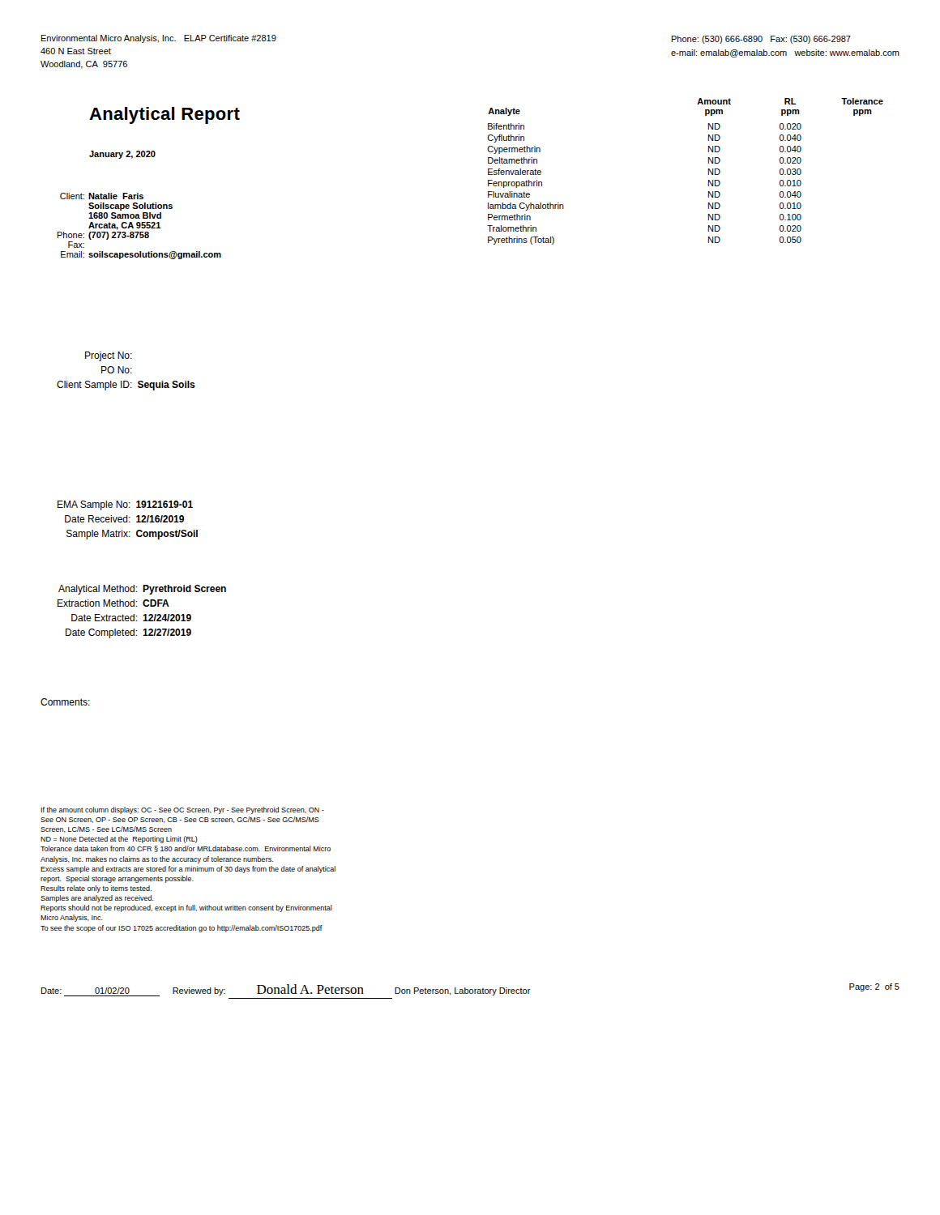Environmental Micro Analysis, Inc. ELAP Certificate #2819
460 N East Street
Woodland, CA 95776
Phone: (530) 666-6890 Fax: (530) 666-2987
e-mail: emalab@emalab.com website: www.emalab.com
Analytical Report
January 2, 2020
| Client: | Natalie Faris |
| | Soilscape Solutions |
| | 1680 Samoa Blvd |
| | Arcata, CA 95521 |
| Phone: | (707) 273-8758 |
| Fax: | |
| Email: | soilscapesolutions@gmail.com |
| Project No: | |
| PO No: | |
| Client Sample ID: | Sequia Soils |
| EMA Sample No: | 19121619-01 |
| Date Received: | 12/16/2019 |
| Sample Matrix: | Compost/Soil |
| Analytical Method: | Pyrethroid Screen |
| Extraction Method: | CDFA |
| Date Extracted: | 12/24/2019 |
| Date Completed: | 12/27/2019 |
Comments:
| Analyte | Amount ppm | RL ppm | Tolerance ppm |
| --- | --- | --- | --- |
| Bifenthrin | ND | 0.020 | |
| Cyfluthrin | ND | 0.040 | |
| Cypermethrin | ND | 0.040 | |
| Deltamethrin | ND | 0.020 | |
| Esfenvalerate | ND | 0.030 | |
| Fenpropathrin | ND | 0.010 | |
| Fluvalinate | ND | 0.040 | |
| lambda Cyhalothrin | ND | 0.010 | |
| Permethrin | ND | 0.100 | |
| Tralomethrin | ND | 0.020 | |
| Pyrethrins (Total) | ND | 0.050 | |
If the amount column displays: OC - See OC Screen, Pyr - See Pyrethroid Screen, ON -
See ON Screen, OP - See OP Screen, CB - See CB screen, GC/MS - See GC/MS/MS
Screen, LC/MS - See LC/MS/MS Screen
ND = None Detected at the Reporting Limit (RL)
Tolerance data taken from 40 CFR § 180 and/or MRLdatabase.com. Environmental Micro
Analysis, Inc. makes no claims as to the accuracy of tolerance numbers.
Excess sample and extracts are stored for a minimum of 30 days from the date of analytical
report. Special storage arrangements possible.
Results relate only to items tested.
Samples are analyzed as received.
Reports should not be reproduced, except in full, without written consent by Environmental
Micro Analysis, Inc.
To see the scope of our ISO 17025 accreditation go to http://emalab.com/ISO17025.pdf
Date: 01/02/20 Reviewed by: Donald A. Peterson Don Peterson, Laboratory Director
Page: 2 of 5